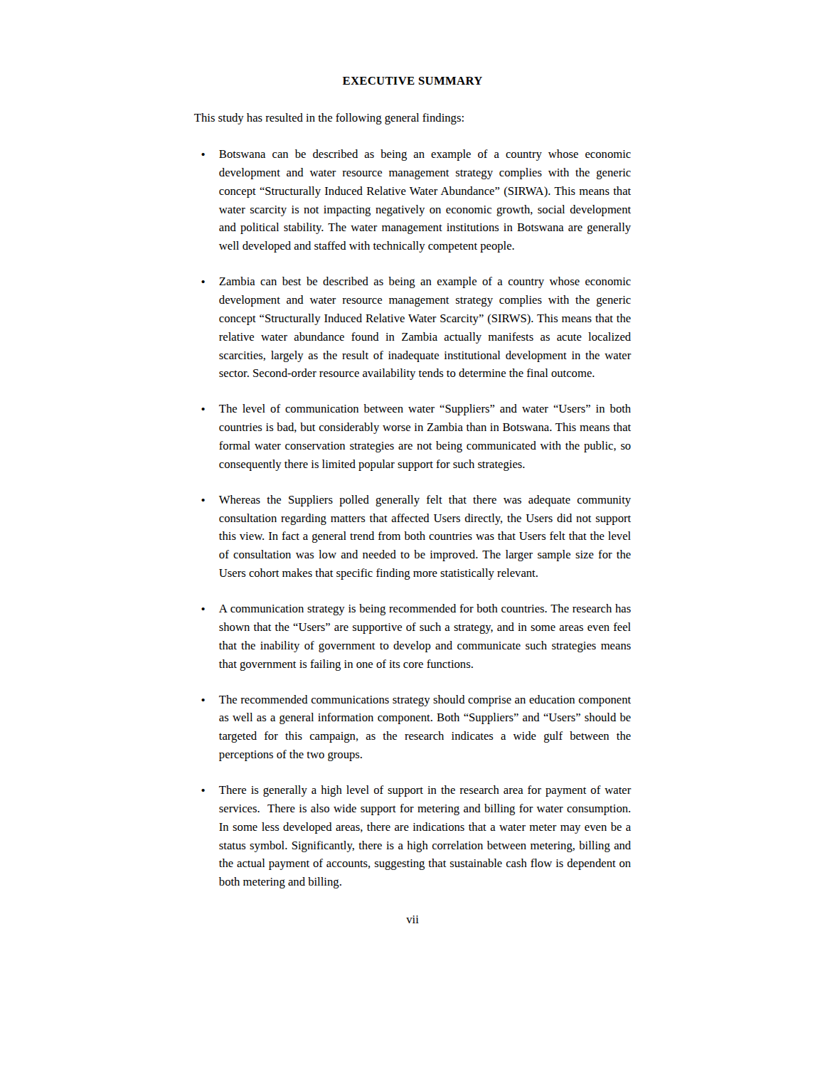EXECUTIVE SUMMARY
This study has resulted in the following general findings:
Botswana can be described as being an example of a country whose economic development and water resource management strategy complies with the generic concept “Structurally Induced Relative Water Abundance” (SIRWA). This means that water scarcity is not impacting negatively on economic growth, social development and political stability. The water management institutions in Botswana are generally well developed and staffed with technically competent people.
Zambia can best be described as being an example of a country whose economic development and water resource management strategy complies with the generic concept “Structurally Induced Relative Water Scarcity” (SIRWS). This means that the relative water abundance found in Zambia actually manifests as acute localized scarcities, largely as the result of inadequate institutional development in the water sector. Second-order resource availability tends to determine the final outcome.
The level of communication between water “Suppliers” and water “Users” in both countries is bad, but considerably worse in Zambia than in Botswana. This means that formal water conservation strategies are not being communicated with the public, so consequently there is limited popular support for such strategies.
Whereas the Suppliers polled generally felt that there was adequate community consultation regarding matters that affected Users directly, the Users did not support this view. In fact a general trend from both countries was that Users felt that the level of consultation was low and needed to be improved. The larger sample size for the Users cohort makes that specific finding more statistically relevant.
A communication strategy is being recommended for both countries. The research has shown that the “Users” are supportive of such a strategy, and in some areas even feel that the inability of government to develop and communicate such strategies means that government is failing in one of its core functions.
The recommended communications strategy should comprise an education component as well as a general information component. Both “Suppliers” and “Users” should be targeted for this campaign, as the research indicates a wide gulf between the perceptions of the two groups.
There is generally a high level of support in the research area for payment of water services. There is also wide support for metering and billing for water consumption. In some less developed areas, there are indications that a water meter may even be a status symbol. Significantly, there is a high correlation between metering, billing and the actual payment of accounts, suggesting that sustainable cash flow is dependent on both metering and billing.
vii